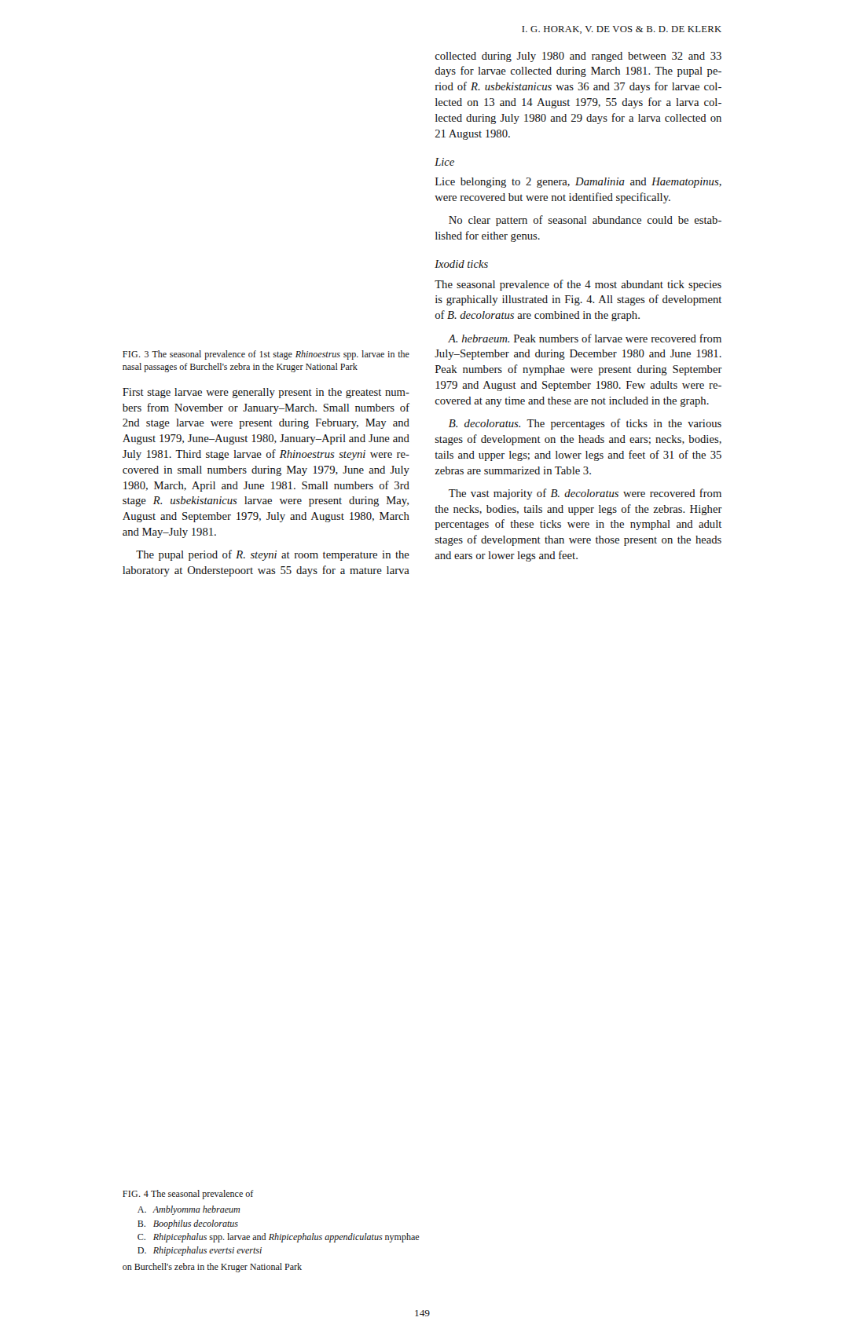I. G. HORAK, V. DE VOS & B. D. DE KLERK
FIG. 3 The seasonal prevalence of 1st stage Rhinoestrus spp. larvae in the nasal passages of Burchell's zebra in the Kruger National Park
First stage larvae were generally present in the greatest numbers from November or January–March. Small numbers of 2nd stage larvae were present during February, May and August 1979, June–August 1980, January–April and June and July 1981. Third stage larvae of Rhinoestrus steyni were recovered in small numbers during May 1979, June and July 1980, March, April and June 1981. Small numbers of 3rd stage R. usbekistanicus larvae were present during May, August and September 1979, July and August 1980, March and May–July 1981.
The pupal period of R. steyni at room temperature in the laboratory at Onderstepoort was 55 days for a mature larva collected during July 1980 and ranged between 32 and 33 days for larvae collected during March 1981. The pupal period of R. usbekistanicus was 36 and 37 days for larvae collected on 13 and 14 August 1979, 55 days for a larva collected during July 1980 and 29 days for a larva collected on 21 August 1980.
Lice
Lice belonging to 2 genera, Damalinia and Haematopinus, were recovered but were not identified specifically.
No clear pattern of seasonal abundance could be established for either genus.
Ixodid ticks
The seasonal prevalence of the 4 most abundant tick species is graphically illustrated in Fig. 4. All stages of development of B. decoloratus are combined in the graph.
A. hebraeum. Peak numbers of larvae were recovered from July–September and during December 1980 and June 1981. Peak numbers of nymphae were present during September 1979 and August and September 1980. Few adults were recovered at any time and these are not included in the graph.
B. decoloratus. The percentages of ticks in the various stages of development on the heads and ears; necks, bodies, tails and upper legs; and lower legs and feet of 31 of the 35 zebras are summarized in Table 3.
The vast majority of B. decoloratus were recovered from the necks, bodies, tails and upper legs of the zebras. Higher percentages of these ticks were in the nymphal and adult stages of development than were those present on the heads and ears or lower legs and feet.
FIG. 4 The seasonal prevalence of
A. Amblyomma hebraeum
B. Boophilus decoloratus
C. Rhipicephalus spp. larvae and Rhipicephalus appendiculatus nymphae
D. Rhipicephalus evertsi evertsi
on Burchell's zebra in the Kruger National Park
149